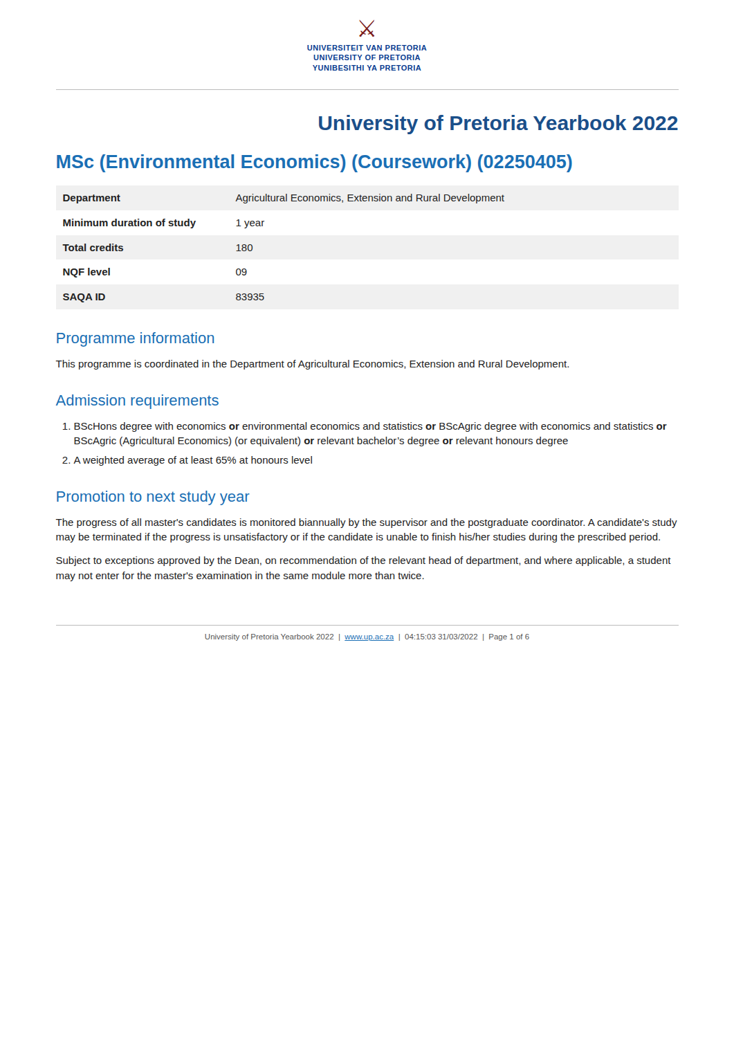⚔ UNIVERSITEIT VAN PRETORIA UNIVERSITY OF PRETORIA YUNIBESITHI YA PRETORIA
University of Pretoria Yearbook 2022
MSc (Environmental Economics) (Coursework) (02250405)
| Department | Agricultural Economics, Extension and Rural Development |
| Minimum duration of study | 1 year |
| Total credits | 180 |
| NQF level | 09 |
| SAQA ID | 83935 |
Programme information
This programme is coordinated in the Department of Agricultural Economics, Extension and Rural Development.
Admission requirements
BScHons degree with economics or environmental economics and statistics or BScAgric degree with economics and statistics or BScAgric (Agricultural Economics) (or equivalent) or relevant bachelor’s degree or relevant honours degree
A weighted average of at least 65% at honours level
Promotion to next study year
The progress of all master's candidates is monitored biannually by the supervisor and the postgraduate coordinator. A candidate's study may be terminated if the progress is unsatisfactory or if the candidate is unable to finish his/her studies during the prescribed period.
Subject to exceptions approved by the Dean, on recommendation of the relevant head of department, and where applicable, a student may not enter for the master's examination in the same module more than twice.
University of Pretoria Yearbook 2022 | www.up.ac.za | 04:15:03 31/03/2022 | Page 1 of 6